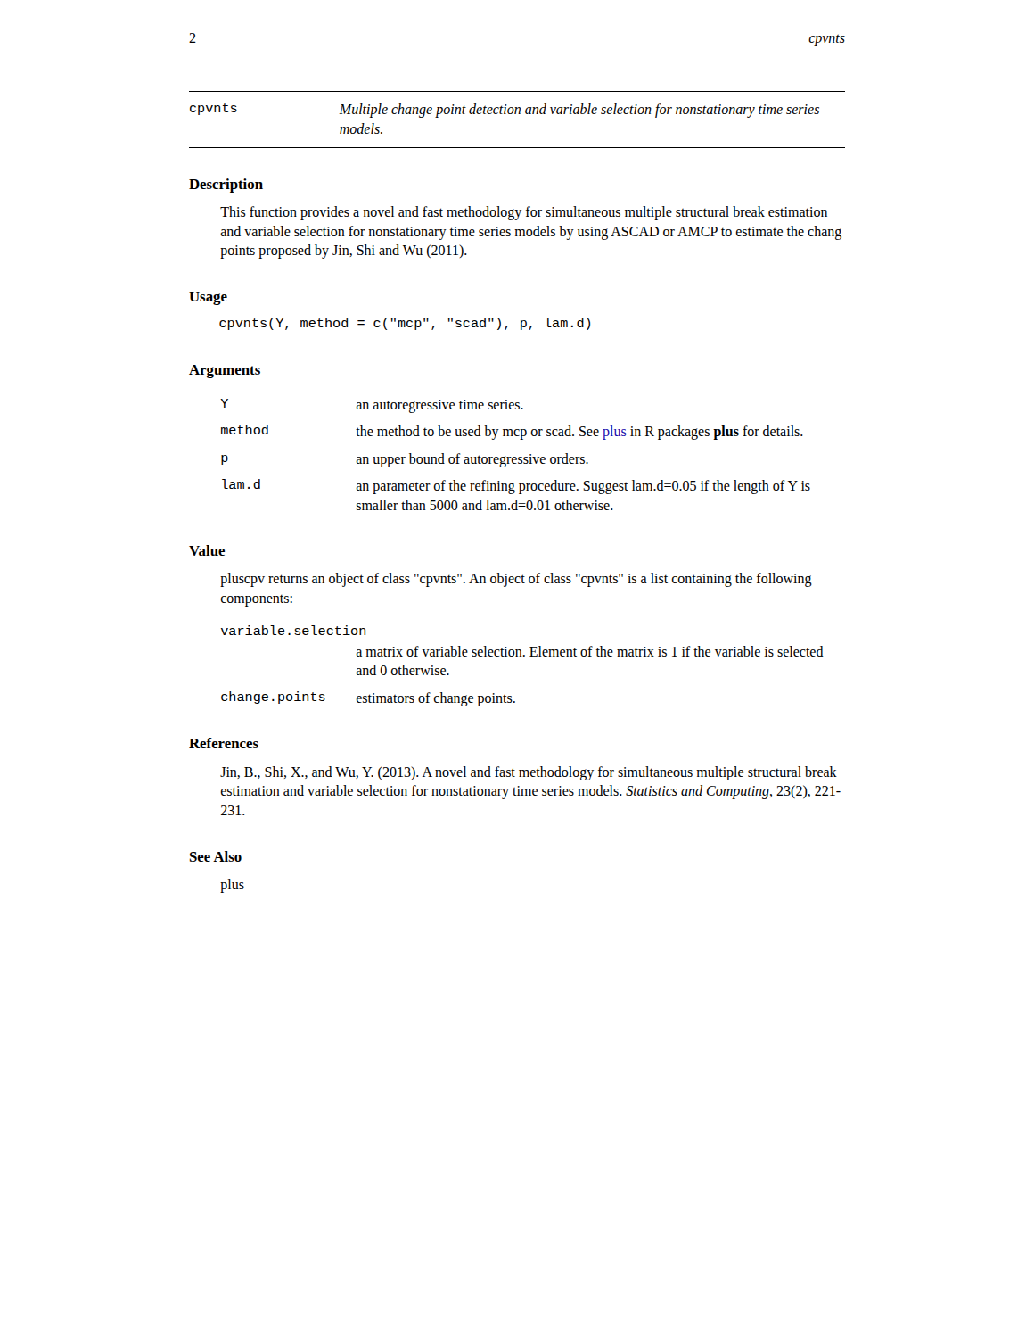2 cpvnts
cpvnts
Multiple change point detection and variable selection for nonstationary time series models.
Description
This function provides a novel and fast methodology for simultaneous multiple structural break estimation and variable selection for nonstationary time series models by using ASCAD or AMCP to estimate the chang points proposed by Jin, Shi and Wu (2011).
Usage
cpvnts(Y, method = c("mcp", "scad"), p, lam.d)
Arguments
Y
an autoregressive time series.
method
the method to be used by mcp or scad. See plus in R packages plus for details.
p
an upper bound of autoregressive orders.
lam.d
an parameter of the refining procedure. Suggest lam.d=0.05 if the length of Y is smaller than 5000 and lam.d=0.01 otherwise.
Value
pluscpv returns an object of class "cpvnts". An object of class "cpvnts" is a list containing the following components:
variable.selection
a matrix of variable selection. Element of the matrix is 1 if the variable is selected and 0 otherwise.
change.points
estimators of change points.
References
Jin, B., Shi, X., and Wu, Y. (2013). A novel and fast methodology for simultaneous multiple structural break estimation and variable selection for nonstationary time series models. Statistics and Computing, 23(2), 221-231.
See Also
plus